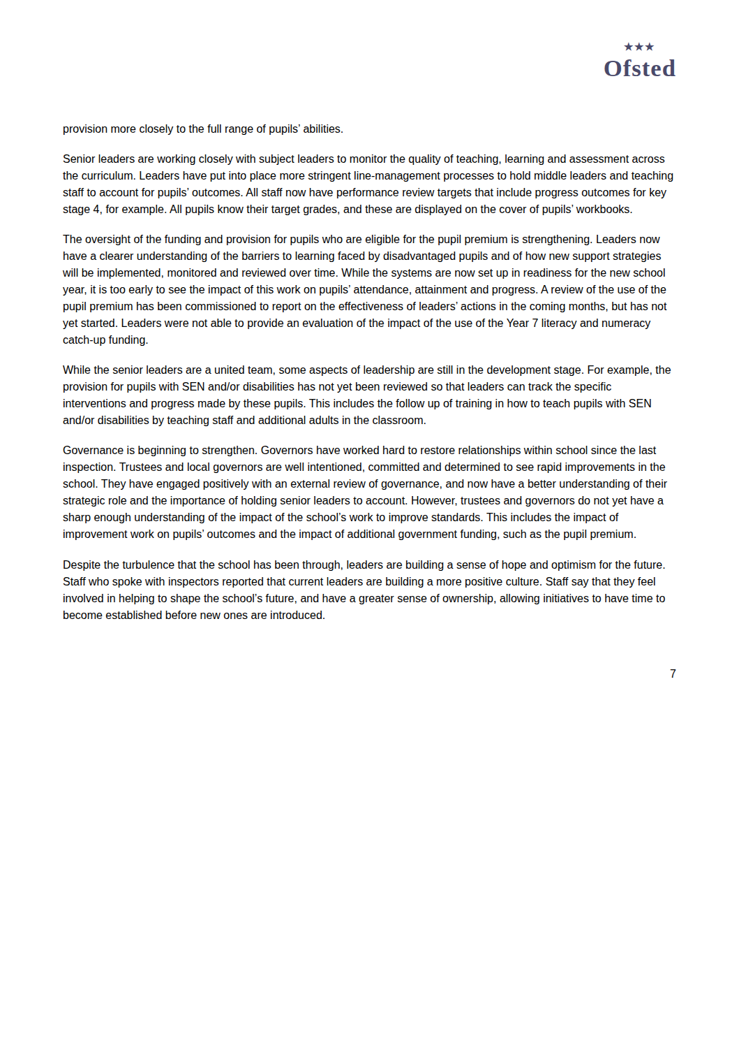★★★ Ofsted
provision more closely to the full range of pupils’ abilities.
Senior leaders are working closely with subject leaders to monitor the quality of teaching, learning and assessment across the curriculum. Leaders have put into place more stringent line-management processes to hold middle leaders and teaching staff to account for pupils’ outcomes. All staff now have performance review targets that include progress outcomes for key stage 4, for example. All pupils know their target grades, and these are displayed on the cover of pupils’ workbooks.
The oversight of the funding and provision for pupils who are eligible for the pupil premium is strengthening. Leaders now have a clearer understanding of the barriers to learning faced by disadvantaged pupils and of how new support strategies will be implemented, monitored and reviewed over time. While the systems are now set up in readiness for the new school year, it is too early to see the impact of this work on pupils’ attendance, attainment and progress. A review of the use of the pupil premium has been commissioned to report on the effectiveness of leaders’ actions in the coming months, but has not yet started. Leaders were not able to provide an evaluation of the impact of the use of the Year 7 literacy and numeracy catch-up funding.
While the senior leaders are a united team, some aspects of leadership are still in the development stage. For example, the provision for pupils with SEN and/or disabilities has not yet been reviewed so that leaders can track the specific interventions and progress made by these pupils. This includes the follow up of training in how to teach pupils with SEN and/or disabilities by teaching staff and additional adults in the classroom.
Governance is beginning to strengthen. Governors have worked hard to restore relationships within school since the last inspection. Trustees and local governors are well intentioned, committed and determined to see rapid improvements in the school. They have engaged positively with an external review of governance, and now have a better understanding of their strategic role and the importance of holding senior leaders to account. However, trustees and governors do not yet have a sharp enough understanding of the impact of the school’s work to improve standards. This includes the impact of improvement work on pupils’ outcomes and the impact of additional government funding, such as the pupil premium.
Despite the turbulence that the school has been through, leaders are building a sense of hope and optimism for the future. Staff who spoke with inspectors reported that current leaders are building a more positive culture. Staff say that they feel involved in helping to shape the school’s future, and have a greater sense of ownership, allowing initiatives to have time to become established before new ones are introduced.
7